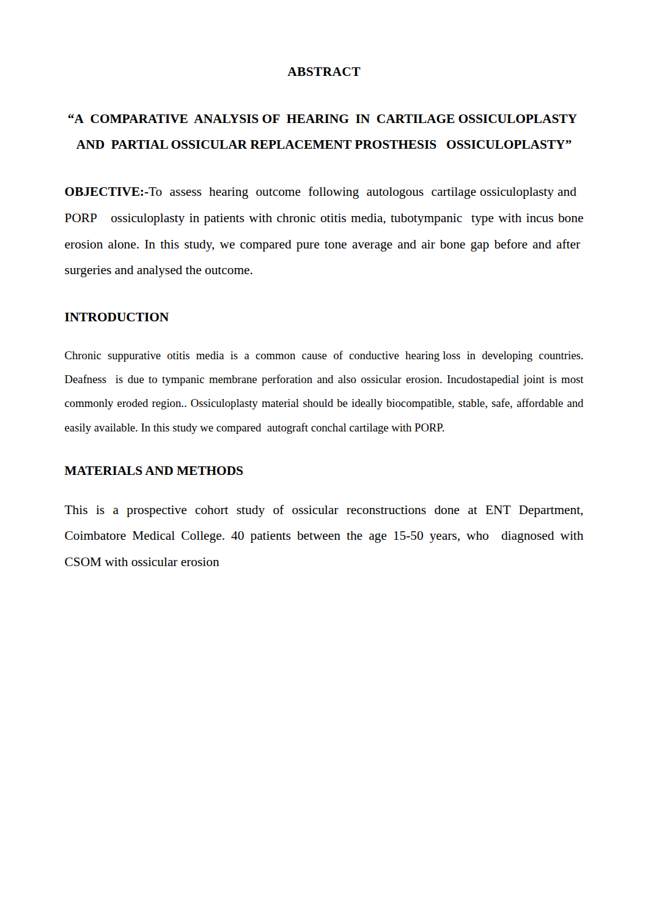ABSTRACT
“A COMPARATIVE ANALYSIS OF HEARING IN CARTILAGE OSSICULOPLASTY AND PARTIAL OSSICULAR REPLACEMENT PROSTHESIS OSSICULOPLASTY”
OBJECTIVE:-To assess hearing outcome following autologous cartilage ossiculoplasty and PORP ossiculoplasty in patients with chronic otitis media, tubotympanic type with incus bone erosion alone. In this study, we compared pure tone average and air bone gap before and after surgeries and analysed the outcome.
INTRODUCTION
Chronic suppurative otitis media is a common cause of conductive hearing loss in developing countries. Deafness is due to tympanic membrane perforation and also ossicular erosion. Incudostapedial joint is most commonly eroded region.. Ossiculoplasty material should be ideally biocompatible, stable, safe, affordable and easily available. In this study we compared autograft conchal cartilage with PORP.
MATERIALS AND METHODS
This is a prospective cohort study of ossicular reconstructions done at ENT Department, Coimbatore Medical College. 40 patients between the age 15-50 years, who diagnosed with CSOM with ossicular erosion